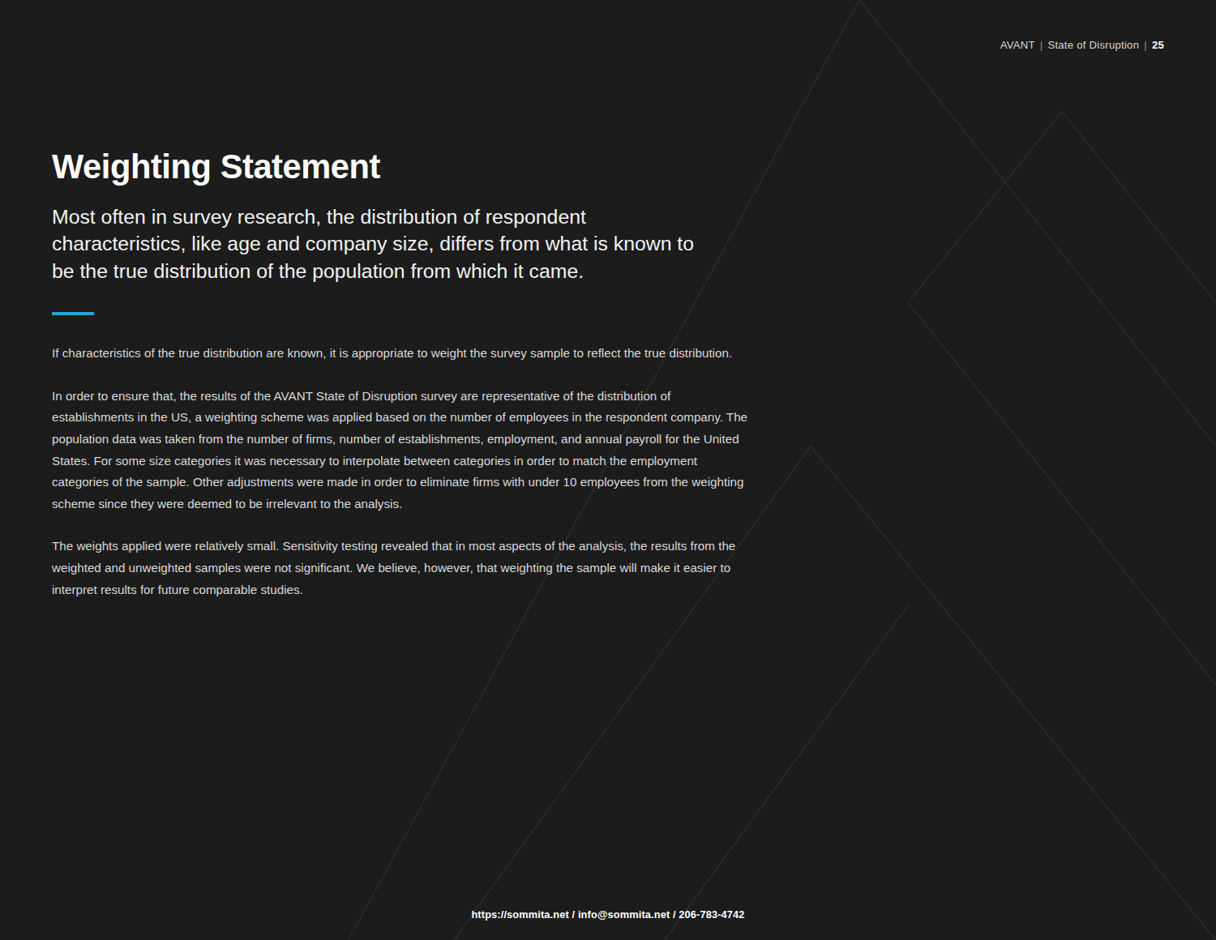AVANT|State of Disruption|25
Weighting Statement
Most often in survey research, the distribution of respondent characteristics, like age and company size, differs from what is known to be the true distribution of the population from which it came.
If characteristics of the true distribution are known, it is appropriate to weight the survey sample to reflect the true distribution.
In order to ensure that, the results of the AVANT State of Disruption survey are representative of the distribution of establishments in the US, a weighting scheme was applied based on the number of employees in the respondent company. The population data was taken from the number of firms, number of establishments, employment, and annual payroll for the United States. For some size categories it was necessary to interpolate between categories in order to match the employment categories of the sample. Other adjustments were made in order to eliminate firms with under 10 employees from the weighting scheme since they were deemed to be irrelevant to the analysis.
The weights applied were relatively small. Sensitivity testing revealed that in most aspects of the analysis, the results from the weighted and unweighted samples were not significant. We believe, however, that weighting the sample will make it easier to interpret results for future comparable studies.
https://sommita.net / info@sommita.net / 206-783-4742